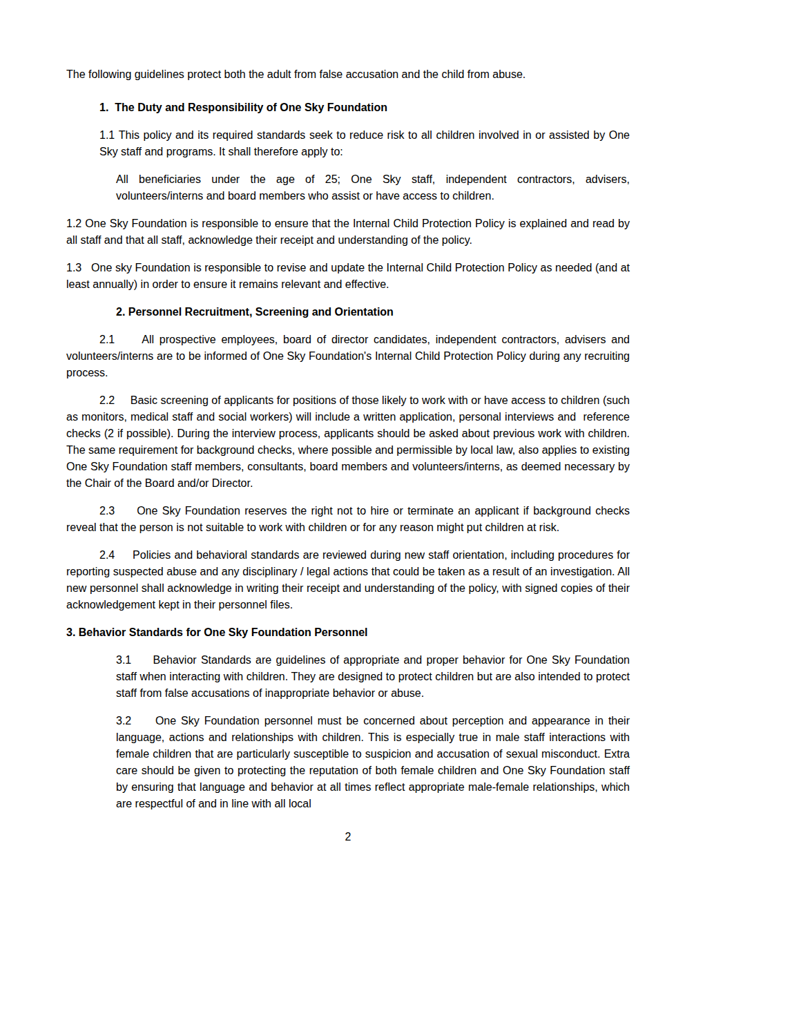The following guidelines protect both the adult from false accusation and the child from abuse.
1. The Duty and Responsibility of One Sky Foundation
1.1 This policy and its required standards seek to reduce risk to all children involved in or assisted by One Sky staff and programs. It shall therefore apply to:
All beneficiaries under the age of 25; One Sky staff, independent contractors, advisers, volunteers/interns and board members who assist or have access to children.
1.2 One Sky Foundation is responsible to ensure that the Internal Child Protection Policy is explained and read by all staff and that all staff, acknowledge their receipt and understanding of the policy.
1.3 One sky Foundation is responsible to revise and update the Internal Child Protection Policy as needed (and at least annually) in order to ensure it remains relevant and effective.
2. Personnel Recruitment, Screening and Orientation
2.1 All prospective employees, board of director candidates, independent contractors, advisers and volunteers/interns are to be informed of One Sky Foundation's Internal Child Protection Policy during any recruiting process.
2.2 Basic screening of applicants for positions of those likely to work with or have access to children (such as monitors, medical staff and social workers) will include a written application, personal interviews and reference checks (2 if possible). During the interview process, applicants should be asked about previous work with children. The same requirement for background checks, where possible and permissible by local law, also applies to existing One Sky Foundation staff members, consultants, board members and volunteers/interns, as deemed necessary by the Chair of the Board and/or Director.
2.3 One Sky Foundation reserves the right not to hire or terminate an applicant if background checks reveal that the person is not suitable to work with children or for any reason might put children at risk.
2.4 Policies and behavioral standards are reviewed during new staff orientation, including procedures for reporting suspected abuse and any disciplinary / legal actions that could be taken as a result of an investigation. All new personnel shall acknowledge in writing their receipt and understanding of the policy, with signed copies of their acknowledgement kept in their personnel files.
3. Behavior Standards for One Sky Foundation Personnel
3.1 Behavior Standards are guidelines of appropriate and proper behavior for One Sky Foundation staff when interacting with children. They are designed to protect children but are also intended to protect staff from false accusations of inappropriate behavior or abuse.
3.2 One Sky Foundation personnel must be concerned about perception and appearance in their language, actions and relationships with children. This is especially true in male staff interactions with female children that are particularly susceptible to suspicion and accusation of sexual misconduct. Extra care should be given to protecting the reputation of both female children and One Sky Foundation staff by ensuring that language and behavior at all times reflect appropriate male-female relationships, which are respectful of and in line with all local
2